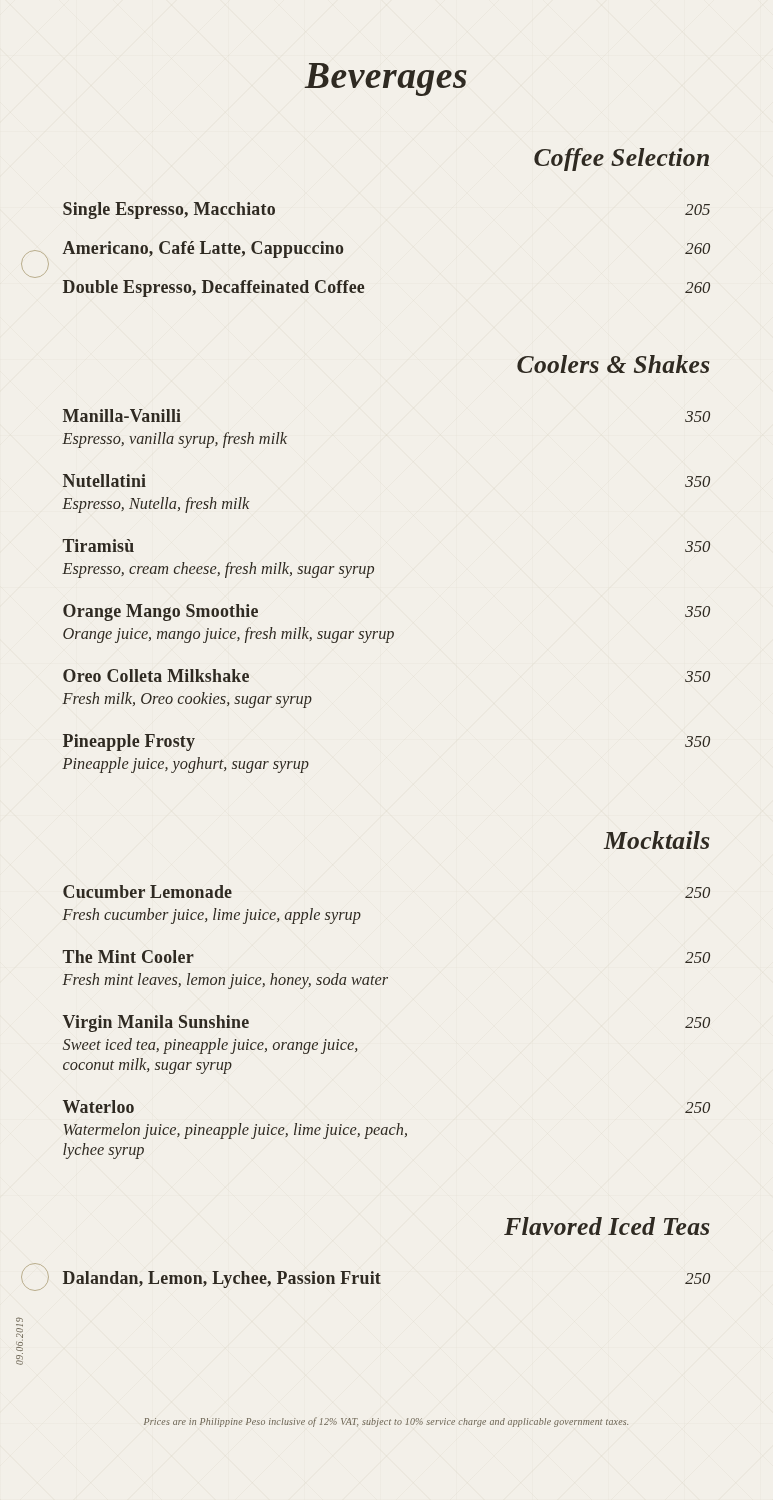09.06.2019
Beverages
Coffee Selection
Single Espresso, Macchiato 205
Americano, Café Latte, Cappuccino 260
Double Espresso, Decaffeinated Coffee 260
Coolers & Shakes
Manilla-Vanilli 350
Espresso, vanilla syrup, fresh milk
Nutellatini 350
Espresso, Nutella, fresh milk
Tiramisù 350
Espresso, cream cheese, fresh milk, sugar syrup
Orange Mango Smoothie 350
Orange juice, mango juice, fresh milk, sugar syrup
Oreo Colleta Milkshake 350
Fresh milk, Oreo cookies, sugar syrup
Pineapple Frosty 350
Pineapple juice, yoghurt, sugar syrup
Mocktails
Cucumber Lemonade 250
Fresh cucumber juice, lime juice, apple syrup
The Mint Cooler 250
Fresh mint leaves, lemon juice, honey, soda water
Virgin Manila Sunshine 250
Sweet iced tea, pineapple juice, orange juice,
coconut milk, sugar syrup
Waterloo 250
Watermelon juice, pineapple juice, lime juice, peach,
lychee syrup
Flavored Iced Teas
Dalandan, Lemon, Lychee, Passion Fruit 250
Prices are in Philippine Peso inclusive of 12% VAT, subject to 10% service charge and applicable government taxes.